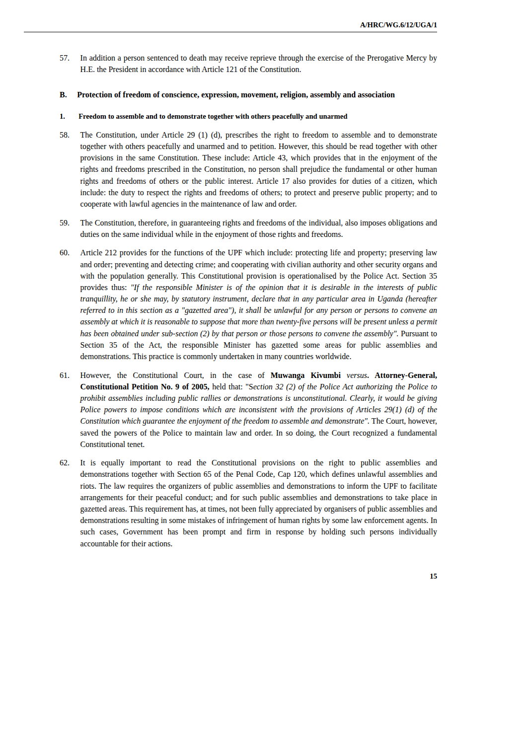A/HRC/WG.6/12/UGA/1
57. In addition a person sentenced to death may receive reprieve through the exercise of the Prerogative Mercy by H.E. the President in accordance with Article 121 of the Constitution.
B. Protection of freedom of conscience, expression, movement, religion, assembly and association
1. Freedom to assemble and to demonstrate together with others peacefully and unarmed
58. The Constitution, under Article 29 (1) (d), prescribes the right to freedom to assemble and to demonstrate together with others peacefully and unarmed and to petition. However, this should be read together with other provisions in the same Constitution. These include: Article 43, which provides that in the enjoyment of the rights and freedoms prescribed in the Constitution, no person shall prejudice the fundamental or other human rights and freedoms of others or the public interest. Article 17 also provides for duties of a citizen, which include: the duty to respect the rights and freedoms of others; to protect and preserve public property; and to cooperate with lawful agencies in the maintenance of law and order.
59. The Constitution, therefore, in guaranteeing rights and freedoms of the individual, also imposes obligations and duties on the same individual while in the enjoyment of those rights and freedoms.
60. Article 212 provides for the functions of the UPF which include: protecting life and property; preserving law and order; preventing and detecting crime; and cooperating with civilian authority and other security organs and with the population generally. This Constitutional provision is operationalised by the Police Act. Section 35 provides thus: "If the responsible Minister is of the opinion that it is desirable in the interests of public tranquillity, he or she may, by statutory instrument, declare that in any particular area in Uganda (hereafter referred to in this section as a "gazetted area"), it shall be unlawful for any person or persons to convene an assembly at which it is reasonable to suppose that more than twenty-five persons will be present unless a permit has been obtained under sub-section (2) by that person or those persons to convene the assembly". Pursuant to Section 35 of the Act, the responsible Minister has gazetted some areas for public assemblies and demonstrations. This practice is commonly undertaken in many countries worldwide.
61. However, the Constitutional Court, in the case of Muwanga Kivumbi versus. Attorney-General, Constitutional Petition No. 9 of 2005, held that: "Section 32 (2) of the Police Act authorizing the Police to prohibit assemblies including public rallies or demonstrations is unconstitutional. Clearly, it would be giving Police powers to impose conditions which are inconsistent with the provisions of Articles 29(1) (d) of the Constitution which guarantee the enjoyment of the freedom to assemble and demonstrate". The Court, however, saved the powers of the Police to maintain law and order. In so doing, the Court recognized a fundamental Constitutional tenet.
62. It is equally important to read the Constitutional provisions on the right to public assemblies and demonstrations together with Section 65 of the Penal Code, Cap 120, which defines unlawful assemblies and riots. The law requires the organizers of public assemblies and demonstrations to inform the UPF to facilitate arrangements for their peaceful conduct; and for such public assemblies and demonstrations to take place in gazetted areas. This requirement has, at times, not been fully appreciated by organisers of public assemblies and demonstrations resulting in some mistakes of infringement of human rights by some law enforcement agents. In such cases, Government has been prompt and firm in response by holding such persons individually accountable for their actions.
15